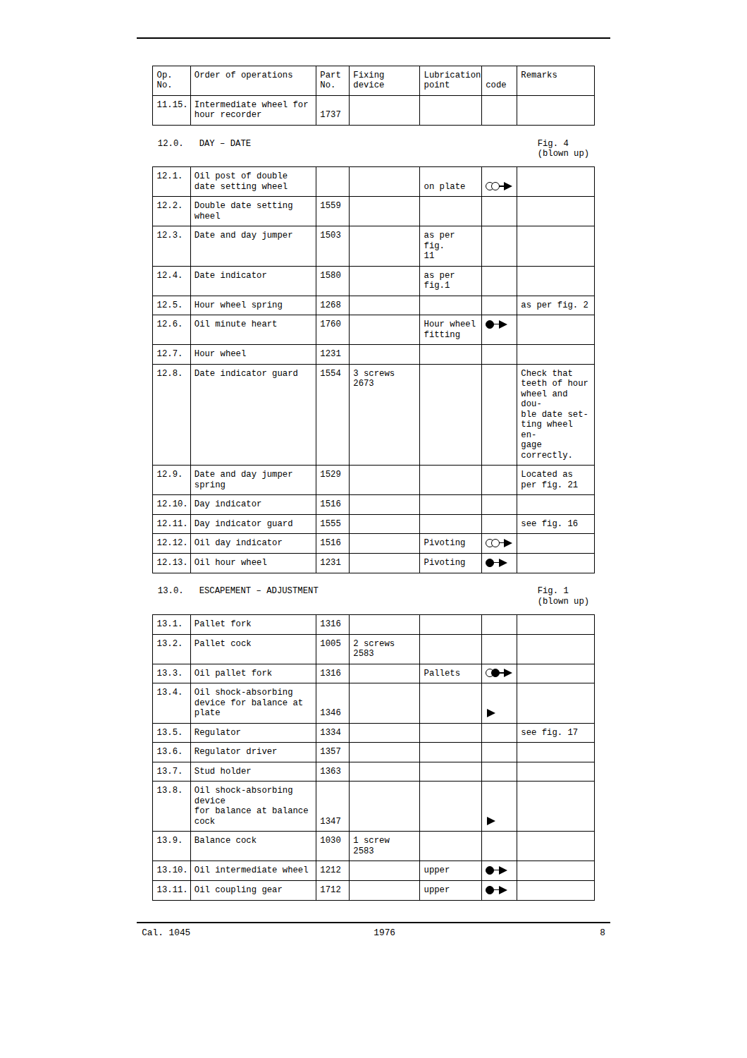| Op. No. | Order of operations | Part No. | Fixing device | Lubrication point | code | Remarks |
| 11.15. | Intermediate wheel for hour recorder | 1737 | | | | |
12.0. DAY – DATE
Fig. 4 (blown up)
| 12.1. | Oil post of double date setting wheel | | | on plate | | |
| 12.2. | Double date setting wheel | 1559 | | | | |
| 12.3. | Date and day jumper | 1503 | | as per fig. 11 | | |
| 12.4. | Date indicator | 1580 | | as per fig.1 | | |
| 12.5. | Hour wheel spring | 1268 | | | | as per fig. 2 |
| 12.6. | Oil minute heart | 1760 | | Hour wheel fitting | | |
| 12.7. | Hour wheel | 1231 | | | | |
| 12.8. | Date indicator guard | 1554 | 3 screws 2673 | | | Check that teeth of hour wheel and dou- ble date set- ting wheel en- gage correctly. |
| 12.9. | Date and day jumper spring | 1529 | | | | Located as per fig. 21 |
| 12.10. | Day indicator | 1516 | | | | |
| 12.11. | Day indicator guard | 1555 | | | | see fig. 16 |
| 12.12. | Oil day indicator | 1516 | | Pivoting | | |
| 12.13. | Oil hour wheel | 1231 | | Pivoting | | |
13.0. ESCAPEMENT – ADJUSTMENT
Fig. 1 (blown up)
| 13.1. | Pallet fork | 1316 | | | | |
| 13.2. | Pallet cock | 1005 | 2 screws 2583 | | | |
| 13.3. | Oil pallet fork | 1316 | | Pallets | | |
| 13.4. | Oil shock-absorbing device for balance at plate | 1346 | | | | |
| 13.5. | Regulator | 1334 | | | | see fig. 17 |
| 13.6. | Regulator driver | 1357 | | | | |
| 13.7. | Stud holder | 1363 | | | | |
| 13.8. | Oil shock-absorbing device for balance at balance cock | 1347 | | | | |
| 13.9. | Balance cock | 1030 | 1 screw 2583 | | | |
| 13.10. | Oil intermediate wheel | 1212 | | upper | | |
| 13.11. | Oil coupling gear | 1712 | | upper | | |
Cal. 1045
1976
8